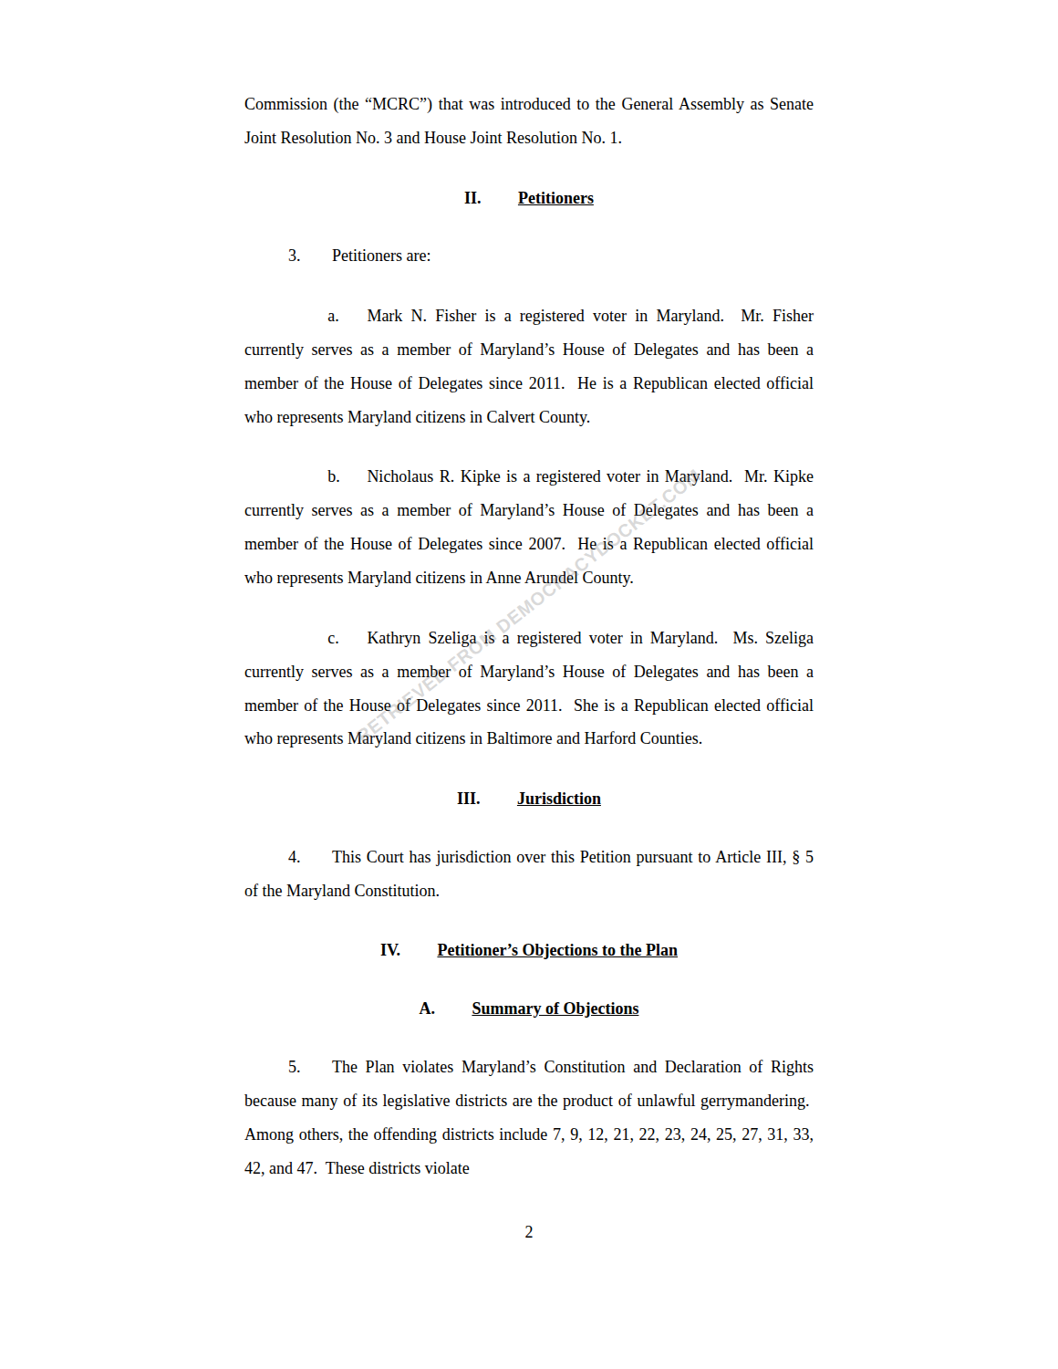RETRIEVED FROM DEMOCRACYDOCKET.COM
Commission (the “MCRC”) that was introduced to the General Assembly as Senate Joint Resolution No. 3 and House Joint Resolution No. 1.
II. Petitioners
3. Petitioners are:
a. Mark N. Fisher is a registered voter in Maryland. Mr. Fisher currently serves as a member of Maryland’s House of Delegates and has been a member of the House of Delegates since 2011. He is a Republican elected official who represents Maryland citizens in Calvert County.
b. Nicholaus R. Kipke is a registered voter in Maryland. Mr. Kipke currently serves as a member of Maryland’s House of Delegates and has been a member of the House of Delegates since 2007. He is a Republican elected official who represents Maryland citizens in Anne Arundel County.
c. Kathryn Szeliga is a registered voter in Maryland. Ms. Szeliga currently serves as a member of Maryland’s House of Delegates and has been a member of the House of Delegates since 2011. She is a Republican elected official who represents Maryland citizens in Baltimore and Harford Counties.
III. Jurisdiction
4. This Court has jurisdiction over this Petition pursuant to Article III, § 5 of the Maryland Constitution.
IV. Petitioner’s Objections to the Plan
A. Summary of Objections
5. The Plan violates Maryland’s Constitution and Declaration of Rights because many of its legislative districts are the product of unlawful gerrymandering. Among others, the offending districts include 7, 9, 12, 21, 22, 23, 24, 25, 27, 31, 33, 42, and 47. These districts violate
2